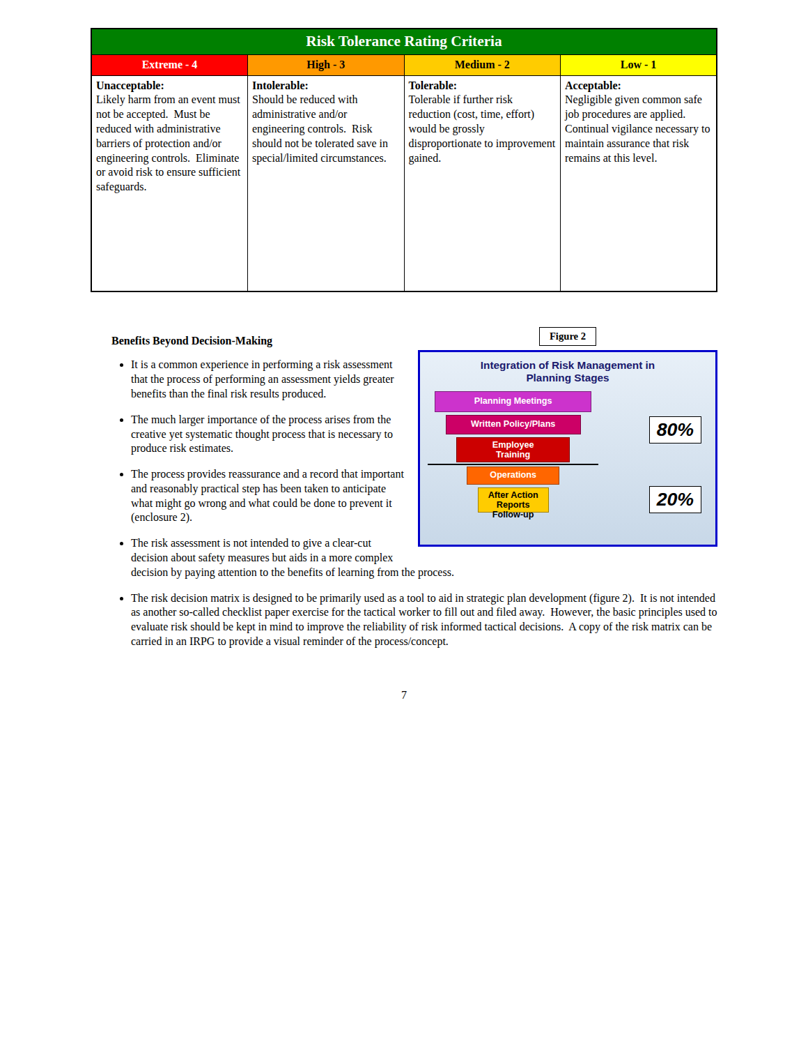| Risk Tolerance Rating Criteria |
| Extreme - 4 | High - 3 | Medium - 2 | Low - 1 |
| Unacceptable: Likely harm from an event must not be accepted. Must be reduced with administrative barriers of protection and/or engineering controls. Eliminate or avoid risk to ensure sufficient safeguards. | Intolerable: Should be reduced with administrative and/or engineering controls. Risk should not be tolerated save in special/limited circumstances. | Tolerable: Tolerable if further risk reduction (cost, time, effort) would be grossly disproportionate to improvement gained. | Acceptable: Negligible given common safe job procedures are applied. Continual vigilance necessary to maintain assurance that risk remains at this level. |
Figure 2
Integration of Risk Management in
Planning Stages
Planning Meetings
Written Policy/Plans
Employee
Training
Operations
After Action Reports
Follow-up
80%
20%
Benefits Beyond Decision-Making
It is a common experience in performing a risk assessment that the process of performing an assessment yields greater benefits than the final risk results produced.
The much larger importance of the process arises from the creative yet systematic thought process that is necessary to produce risk estimates.
The process provides reassurance and a record that important and reasonably practical step has been taken to anticipate what might go wrong and what could be done to prevent it (enclosure 2).
The risk assessment is not intended to give a clear-cut decision about safety measures but aids in a more complex decision by paying attention to the benefits of learning from the process.
The risk decision matrix is designed to be primarily used as a tool to aid in strategic plan development (figure 2). It is not intended as another so-called checklist paper exercise for the tactical worker to fill out and filed away. However, the basic principles used to evaluate risk should be kept in mind to improve the reliability of risk informed tactical decisions. A copy of the risk matrix can be carried in an IRPG to provide a visual reminder of the process/concept.
7